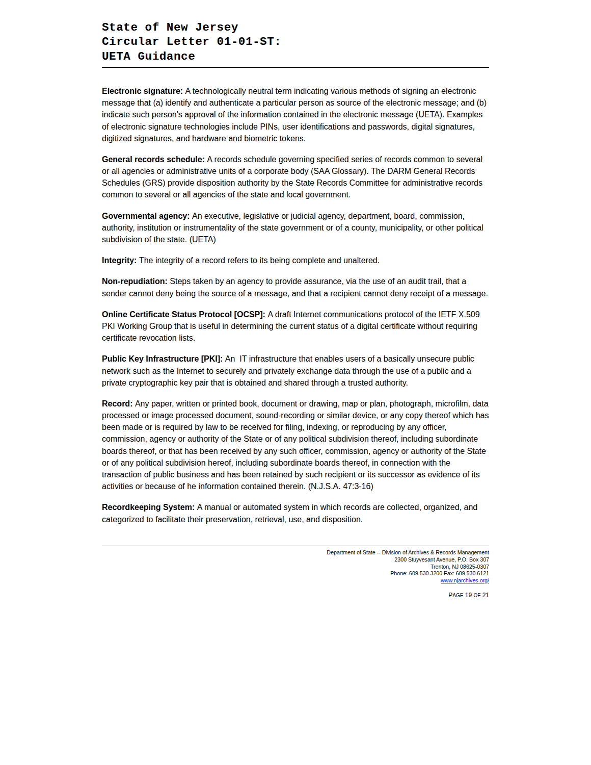State of New Jersey
Circular Letter 01-01-ST:
UETA Guidance
Electronic signature:
A technologically neutral term indicating various methods of signing an electronic message that (a) identify and authenticate a particular person as source of the electronic message; and (b) indicate such person's approval of the information contained in the electronic message (UETA). Examples of electronic signature technologies include PINs, user identifications and passwords, digital signatures, digitized signatures, and hardware and biometric tokens.
General records schedule:
A records schedule governing specified series of records common to several or all agencies or administrative units of a corporate body (SAA Glossary). The DARM General Records Schedules (GRS) provide disposition authority by the State Records Committee for administrative records common to several or all agencies of the state and local government.
Governmental agency:
An executive, legislative or judicial agency, department, board, commission, authority, institution or instrumentality of the state government or of a county, municipality, or other political subdivision of the state. (UETA)
Integrity:
The integrity of a record refers to its being complete and unaltered.
Non-repudiation:
Steps taken by an agency to provide assurance, via the use of an audit trail, that a sender cannot deny being the source of a message, and that a recipient cannot deny receipt of a message.
Online Certificate Status Protocol [OCSP]:
A draft Internet communications protocol of the IETF X.509 PKI Working Group that is useful in determining the current status of a digital certificate without requiring certificate revocation lists.
Public Key Infrastructure [PKI]:
An IT infrastructure that enables users of a basically unsecure public network such as the Internet to securely and privately exchange data through the use of a public and a private cryptographic key pair that is obtained and shared through a trusted authority.
Record:
Any paper, written or printed book, document or drawing, map or plan, photograph, microfilm, data processed or image processed document, sound-recording or similar device, or any copy thereof which has been made or is required by law to be received for filing, indexing, or reproducing by any officer, commission, agency or authority of the State or of any political subdivision thereof, including subordinate boards thereof, or that has been received by any such officer, commission, agency or authority of the State or of any political subdivision hereof, including subordinate boards thereof, in connection with the transaction of public business and has been retained by such recipient or its successor as evidence of its activities or because of he information contained therein. (N.J.S.A. 47:3-16)
Recordkeeping System:
A manual or automated system in which records are collected, organized, and categorized to facilitate their preservation, retrieval, use, and disposition.
Department of State -- Division of Archives & Records Management
2300 Stuyvesant Avenue, P.O. Box 307
Trenton, NJ 08625-0307
Phone: 609.530.3200 Fax: 609.530.6121
www.njarchives.org/
PAGE 19 OF 21